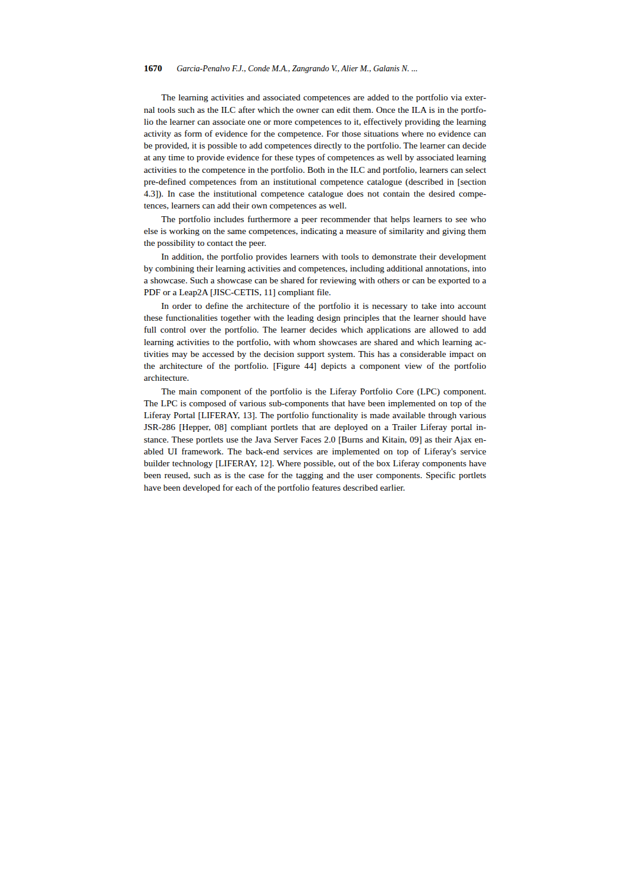1670 Garcia-Penalvo F.J., Conde M.A., Zangrando V., Alier M., Galanis N. ...
The learning activities and associated competences are added to the portfolio via external tools such as the ILC after which the owner can edit them. Once the ILA is in the portfolio the learner can associate one or more competences to it, effectively providing the learning activity as form of evidence for the competence. For those situations where no evidence can be provided, it is possible to add competences directly to the portfolio. The learner can decide at any time to provide evidence for these types of competences as well by associated learning activities to the competence in the portfolio. Both in the ILC and portfolio, learners can select pre-defined competences from an institutional competence catalogue (described in [section 4.3]). In case the institutional competence catalogue does not contain the desired competences, learners can add their own competences as well.
The portfolio includes furthermore a peer recommender that helps learners to see who else is working on the same competences, indicating a measure of similarity and giving them the possibility to contact the peer.
In addition, the portfolio provides learners with tools to demonstrate their development by combining their learning activities and competences, including additional annotations, into a showcase. Such a showcase can be shared for reviewing with others or can be exported to a PDF or a Leap2A [JISC-CETIS, 11] compliant file.
In order to define the architecture of the portfolio it is necessary to take into account these functionalities together with the leading design principles that the learner should have full control over the portfolio. The learner decides which applications are allowed to add learning activities to the portfolio, with whom showcases are shared and which learning activities may be accessed by the decision support system. This has a considerable impact on the architecture of the portfolio. [Figure 44] depicts a component view of the portfolio architecture.
The main component of the portfolio is the Liferay Portfolio Core (LPC) component. The LPC is composed of various sub-components that have been implemented on top of the Liferay Portal [LIFERAY, 13]. The portfolio functionality is made available through various JSR-286 [Hepper, 08] compliant portlets that are deployed on a Trailer Liferay portal instance. These portlets use the Java Server Faces 2.0 [Burns and Kitain, 09] as their Ajax enabled UI framework. The back-end services are implemented on top of Liferay's service builder technology [LIFERAY, 12]. Where possible, out of the box Liferay components have been reused, such as is the case for the tagging and the user components. Specific portlets have been developed for each of the portfolio features described earlier.